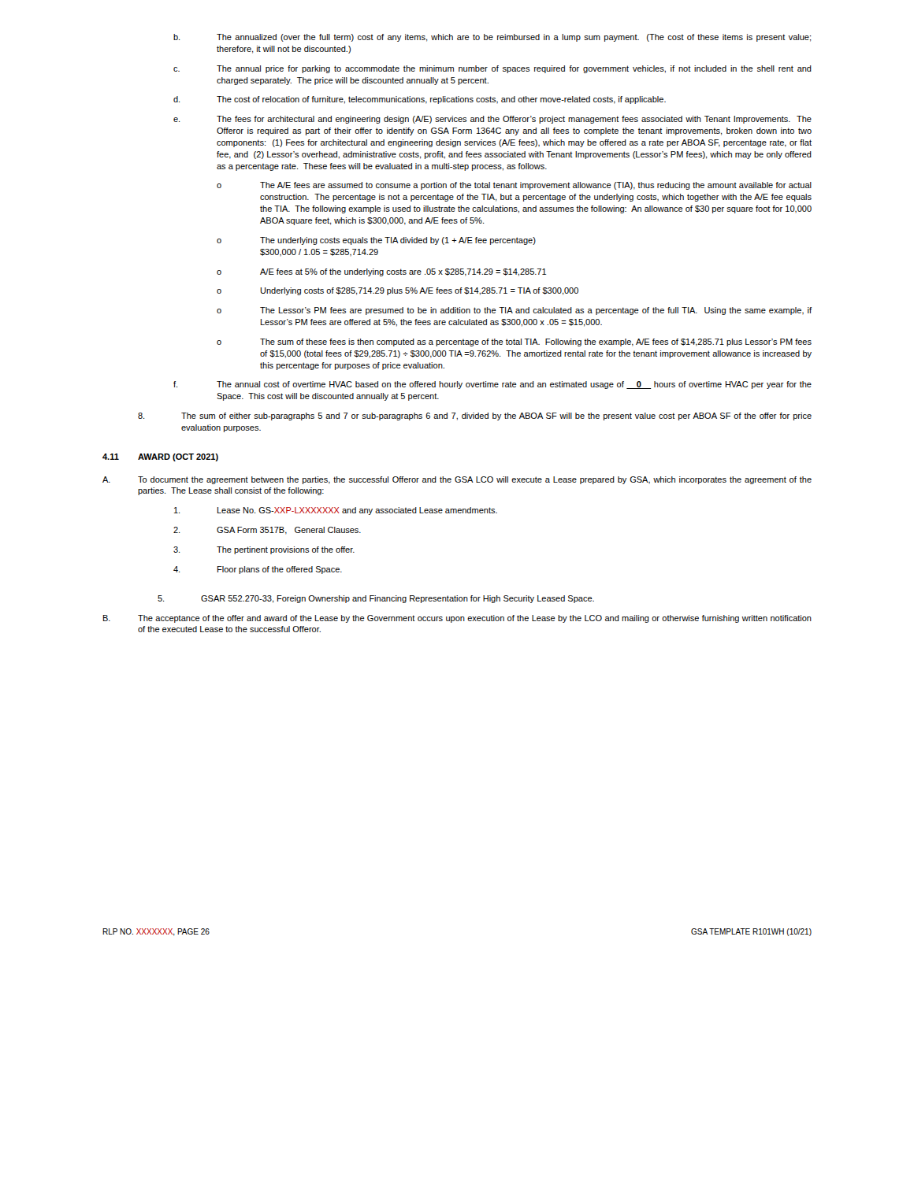b. The annualized (over the full term) cost of any items, which are to be reimbursed in a lump sum payment. (The cost of these items is present value; therefore, it will not be discounted.)
c. The annual price for parking to accommodate the minimum number of spaces required for government vehicles, if not included in the shell rent and charged separately. The price will be discounted annually at 5 percent.
d. The cost of relocation of furniture, telecommunications, replications costs, and other move-related costs, if applicable.
e. The fees for architectural and engineering design (A/E) services and the Offeror’s project management fees associated with Tenant Improvements. The Offeror is required as part of their offer to identify on GSA Form 1364C any and all fees to complete the tenant improvements, broken down into two components: (1) Fees for architectural and engineering design services (A/E fees), which may be offered as a rate per ABOA SF, percentage rate, or flat fee, and (2) Lessor’s overhead, administrative costs, profit, and fees associated with Tenant Improvements (Lessor’s PM fees), which may be only offered as a percentage rate. These fees will be evaluated in a multi-step process, as follows.
o The A/E fees are assumed to consume a portion of the total tenant improvement allowance (TIA), thus reducing the amount available for actual construction. The percentage is not a percentage of the TIA, but a percentage of the underlying costs, which together with the A/E fee equals the TIA. The following example is used to illustrate the calculations, and assumes the following: An allowance of $30 per square foot for 10,000 ABOA square feet, which is $300,000, and A/E fees of 5%.
o The underlying costs equals the TIA divided by (1 + A/E fee percentage)
$300,000 / 1.05 = $285,714.29
o A/E fees at 5% of the underlying costs are .05 x $285,714.29 = $14,285.71
o Underlying costs of $285,714.29 plus 5% A/E fees of $14,285.71 = TIA of $300,000
o The Lessor’s PM fees are presumed to be in addition to the TIA and calculated as a percentage of the full TIA. Using the same example, if Lessor’s PM fees are offered at 5%, the fees are calculated as $300,000 x .05 = $15,000.
o The sum of these fees is then computed as a percentage of the total TIA. Following the example, A/E fees of $14,285.71 plus Lessor’s PM fees of $15,000 (total fees of $29,285.71) ÷ $300,000 TIA =9.762%. The amortized rental rate for the tenant improvement allowance is increased by this percentage for purposes of price evaluation.
f. The annual cost of overtime HVAC based on the offered hourly overtime rate and an estimated usage of __0__ hours of overtime HVAC per year for the Space. This cost will be discounted annually at 5 percent.
8. The sum of either sub-paragraphs 5 and 7 or sub-paragraphs 6 and 7, divided by the ABOA SF will be the present value cost per ABOA SF of the offer for price evaluation purposes.
4.11 AWARD (OCT 2021)
A. To document the agreement between the parties, the successful Offeror and the GSA LCO will execute a Lease prepared by GSA, which incorporates the agreement of the parties. The Lease shall consist of the following:
1. Lease No. GS-XXP-LXXXXXXX and any associated Lease amendments.
2. GSA Form 3517B, General Clauses.
3. The pertinent provisions of the offer.
4. Floor plans of the offered Space.
5. GSAR 552.270-33, Foreign Ownership and Financing Representation for High Security Leased Space.
B. The acceptance of the offer and award of the Lease by the Government occurs upon execution of the Lease by the LCO and mailing or otherwise furnishing written notification of the executed Lease to the successful Offeror.
RLP NO. XXXXXXX, PAGE 26
GSA TEMPLATE R101WH (10/21)